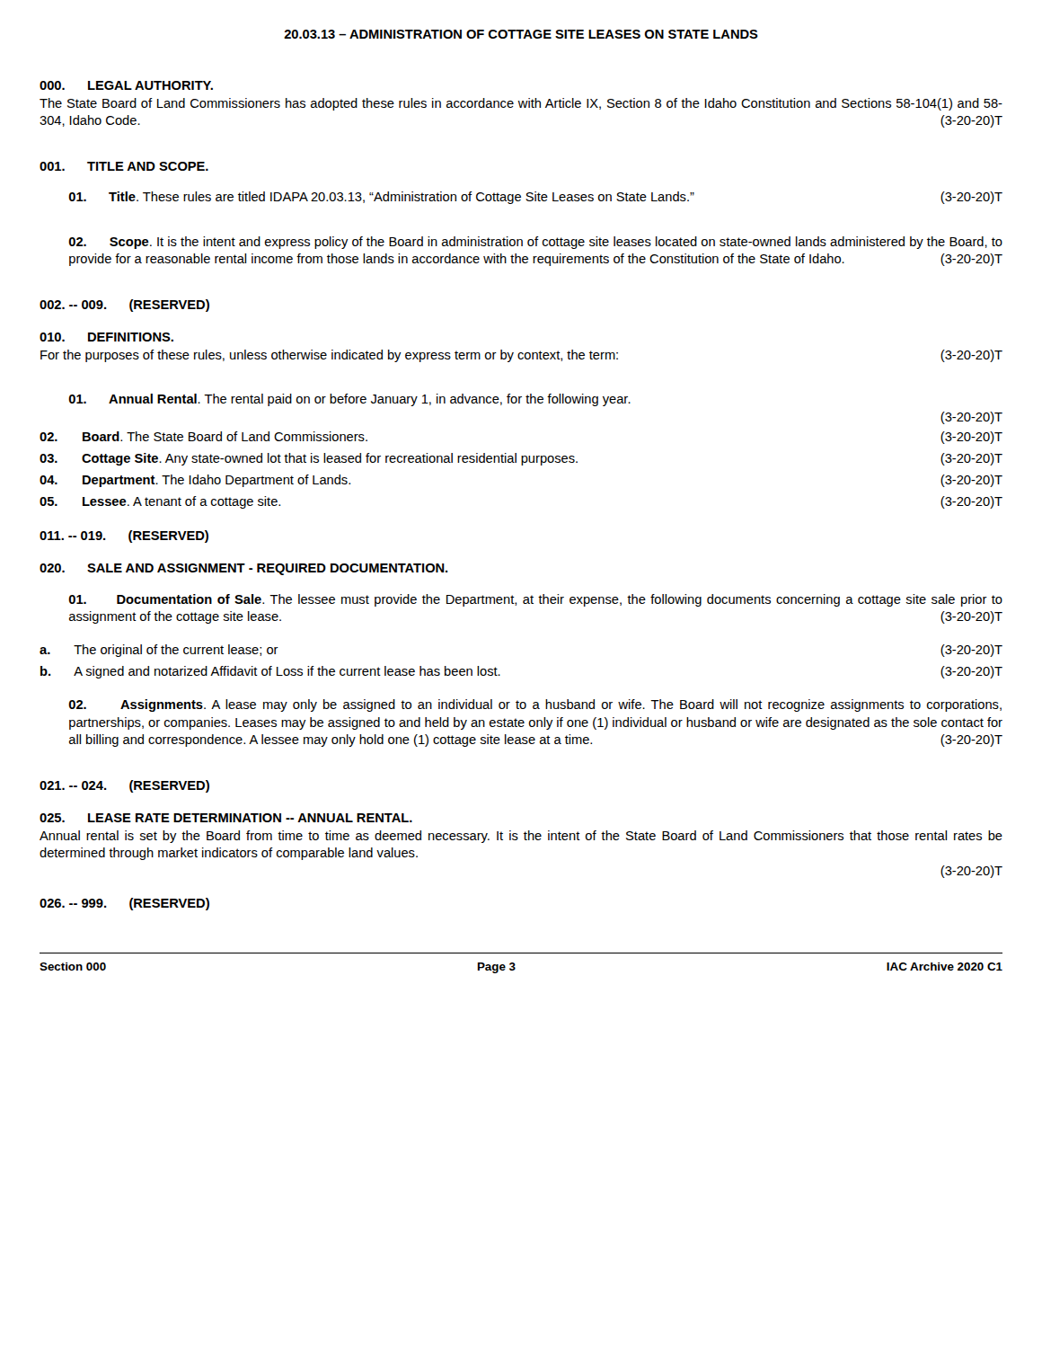20.03.13 – ADMINISTRATION OF COTTAGE SITE LEASES ON STATE LANDS
000. LEGAL AUTHORITY.
The State Board of Land Commissioners has adopted these rules in accordance with Article IX, Section 8 of the Idaho Constitution and Sections 58-104(1) and 58-304, Idaho Code.(3-20-20)T
001. TITLE AND SCOPE.
01. Title. These rules are titled IDAPA 20.03.13, “Administration of Cottage Site Leases on State Lands.”(3-20-20)T
02. Scope. It is the intent and express policy of the Board in administration of cottage site leases located on state-owned lands administered by the Board, to provide for a reasonable rental income from those lands in accordance with the requirements of the Constitution of the State of Idaho.(3-20-20)T
002. -- 009. (RESERVED)
010. DEFINITIONS.
For the purposes of these rules, unless otherwise indicated by express term or by context, the term:(3-20-20)T
01. Annual Rental. The rental paid on or before January 1, in advance, for the following year.
(3-20-20)T
| 02. | Board . The State Board of Land Commissioners. | (3-20-20)T |
| 03. | Cottage Site . Any state-owned lot that is leased for recreational residential purposes. | (3-20-20)T |
| 04. | Department . The Idaho Department of Lands. | (3-20-20)T |
| 05. | Lessee . A tenant of a cottage site. | (3-20-20)T |
011. -- 019. (RESERVED)
020. SALE AND ASSIGNMENT - REQUIRED DOCUMENTATION.
01. Documentation of Sale. The lessee must provide the Department, at their expense, the following documents concerning a cottage site sale prior to assignment of the cottage site lease.(3-20-20)T
| a. | The original of the current lease; or | (3-20-20)T |
| b. | A signed and notarized Affidavit of Loss if the current lease has been lost. | (3-20-20)T |
02. Assignments. A lease may only be assigned to an individual or to a husband or wife. The Board will not recognize assignments to corporations, partnerships, or companies. Leases may be assigned to and held by an estate only if one (1) individual or husband or wife are designated as the sole contact for all billing and correspondence. A lessee may only hold one (1) cottage site lease at a time.(3-20-20)T
021. -- 024. (RESERVED)
025. LEASE RATE DETERMINATION -- ANNUAL RENTAL.
Annual rental is set by the Board from time to time as deemed necessary. It is the intent of the State Board of Land Commissioners that those rental rates be determined through market indicators of comparable land values.
(3-20-20)T
026. -- 999. (RESERVED)
Section 000 IAC Archive 2020 C1
Page 3